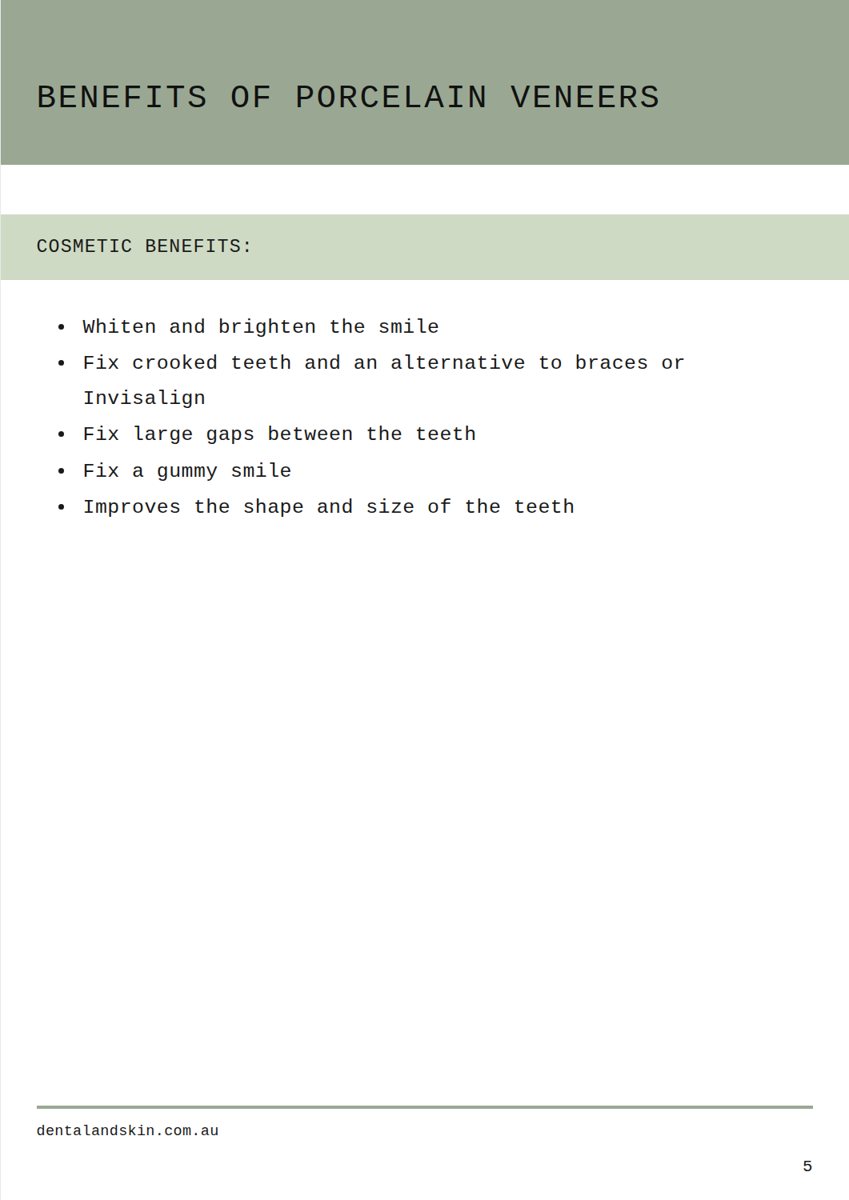BENEFITS OF PORCELAIN VENEERS
COSMETIC BENEFITS:
Whiten and brighten the smile
Fix crooked teeth and an alternative to braces or Invisalign
Fix large gaps between the teeth
Fix a gummy smile
Improves the shape and size of the teeth
dentalandskin.com.au
5